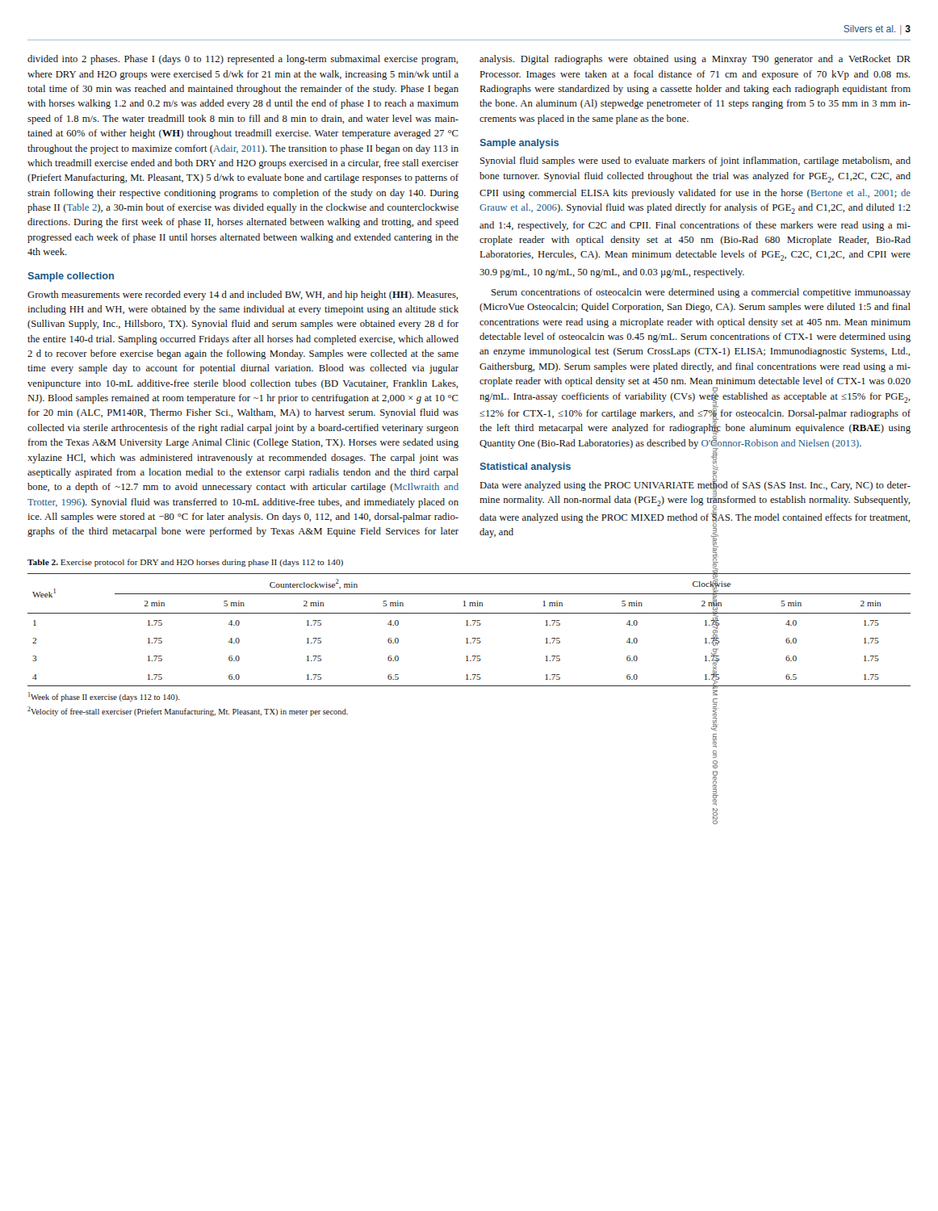Silvers et al.|3
divided into 2 phases. Phase I (days 0 to 112) represented a long-term submaximal exercise program, where DRY and H2O groups were exercised 5 d/wk for 21 min at the walk, increasing 5 min/wk until a total time of 30 min was reached and maintained throughout the remainder of the study. Phase I began with horses walking 1.2 and 0.2 m/s was added every 28 d until the end of phase I to reach a maximum speed of 1.8 m/s. The water treadmill took 8 min to fill and 8 min to drain, and water level was maintained at 60% of wither height (WH) throughout treadmill exercise. Water temperature averaged 27 °C throughout the project to maximize comfort (Adair, 2011). The transition to phase II began on day 113 in which treadmill exercise ended and both DRY and H2O groups exercised in a circular, free stall exerciser (Priefert Manufacturing, Mt. Pleasant, TX) 5 d/wk to evaluate bone and cartilage responses to patterns of strain following their respective conditioning programs to completion of the study on day 140. During phase II (Table 2), a 30-min bout of exercise was divided equally in the clockwise and counterclockwise directions. During the first week of phase II, horses alternated between walking and trotting, and speed progressed each week of phase II until horses alternated between walking and extended cantering in the 4th week.
Sample collection
Growth measurements were recorded every 14 d and included BW, WH, and hip height (HH). Measures, including HH and WH, were obtained by the same individual at every timepoint using an altitude stick (Sullivan Supply, Inc., Hillsboro, TX). Synovial fluid and serum samples were obtained every 28 d for the entire 140-d trial. Sampling occurred Fridays after all horses had completed exercise, which allowed 2 d to recover before exercise began again the following Monday. Samples were collected at the same time every sample day to account for potential diurnal variation. Blood was collected via jugular venipuncture into 10-mL additive-free sterile blood collection tubes (BD Vacutainer, Franklin Lakes, NJ). Blood samples remained at room temperature for ~1 hr prior to centrifugation at 2,000 × g at 10 °C for 20 min (ALC, PM140R, Thermo Fisher Sci., Waltham, MA) to harvest serum. Synovial fluid was collected via sterile arthrocentesis of the right radial carpal joint by a board-certified veterinary surgeon from the Texas A&M University Large Animal Clinic (College Station, TX). Horses were sedated using xylazine HCl, which was administered intravenously at recommended dosages. The carpal joint was aseptically aspirated from a location medial to the extensor carpi radialis tendon and the third carpal bone, to a depth of ~12.7 mm to avoid unnecessary contact with articular cartilage (McIlwraith and Trotter, 1996). Synovial fluid was transferred to 10-mL additive-free tubes, and immediately placed on ice. All samples were stored at −80 °C for later analysis. On days 0, 112, and 140, dorsal-palmar radiographs of the third metacarpal bone were performed by Texas A&M Equine Field Services for later analysis. Digital radiographs were obtained using a Minxray T90 generator and a VetRocket DR Processor. Images were taken at a focal distance of 71 cm and exposure of 70 kVp and 0.08 ms. Radiographs were standardized by using a cassette holder and taking each radiograph equidistant from the bone. An aluminum (Al) stepwedge penetrometer of 11 steps ranging from 5 to 35 mm in 3 mm increments was placed in the same plane as the bone.
Sample analysis
Synovial fluid samples were used to evaluate markers of joint inflammation, cartilage metabolism, and bone turnover. Synovial fluid collected throughout the trial was analyzed for PGE2, C1,2C, C2C, and CPII using commercial ELISA kits previously validated for use in the horse (Bertone et al., 2001; de Grauw et al., 2006). Synovial fluid was plated directly for analysis of PGE2 and C1,2C, and diluted 1:2 and 1:4, respectively, for C2C and CPII. Final concentrations of these markers were read using a microplate reader with optical density set at 450 nm (Bio-Rad 680 Microplate Reader, Bio-Rad Laboratories, Hercules, CA). Mean minimum detectable levels of PGE2, C2C, C1,2C, and CPII were 30.9 pg/mL, 10 ng/mL, 50 ng/mL, and 0.03 µg/mL, respectively.
Serum concentrations of osteocalcin were determined using a commercial competitive immunoassay (MicroVue Osteocalcin; Quidel Corporation, San Diego, CA). Serum samples were diluted 1:5 and final concentrations were read using a microplate reader with optical density set at 405 nm. Mean minimum detectable level of osteocalcin was 0.45 ng/mL. Serum concentrations of CTX-1 were determined using an enzyme immunological test (Serum CrossLaps (CTX-1) ELISA; Immunodiagnostic Systems, Ltd., Gaithersburg, MD). Serum samples were plated directly, and final concentrations were read using a microplate reader with optical density set at 450 nm. Mean minimum detectable level of CTX-1 was 0.020 ng/mL. Intra-assay coefficients of variability (CVs) were established as acceptable at ≤15% for PGE2, ≤12% for CTX-1, ≤10% for cartilage markers, and ≤7% for osteocalcin. Dorsal-palmar radiographs of the left third metacarpal were analyzed for radiographic bone aluminum equivalence (RBAE) using Quantity One (Bio-Rad Laboratories) as described by O'Connor-Robison and Nielsen (2013).
Statistical analysis
Data were analyzed using the PROC UNIVARIATE method of SAS (SAS Inst. Inc., Cary, NC) to determine normality. All non-normal data (PGE2) were log transformed to establish normality. Subsequently, data were analyzed using the PROC MIXED method of SAS. The model contained effects for treatment, day, and
Table 2. Exercise protocol for DRY and H2O horses during phase II (days 112 to 140)
| Week 1 | Counterclockwise 2 , min | Clockwise |
| --- | --- | --- |
| 2 min | 5 min | 2 min | 5 min | 1 min | 1 min | 5 min | 2 min | 5 min | 2 min |
| 1 | 1.75 | 4.0 | 1.75 | 4.0 | 1.75 | 1.75 | 4.0 | 1.75 | 4.0 | 1.75 |
| 2 | 1.75 | 4.0 | 1.75 | 6.0 | 1.75 | 1.75 | 4.0 | 1.75 | 6.0 | 1.75 |
| 3 | 1.75 | 6.0 | 1.75 | 6.0 | 1.75 | 1.75 | 6.0 | 1.75 | 6.0 | 1.75 |
| 4 | 1.75 | 6.0 | 1.75 | 6.5 | 1.75 | 1.75 | 6.0 | 1.75 | 6.5 | 1.75 |
1Week of phase II exercise (days 112 to 140).
2Velocity of free-stall exerciser (Priefert Manufacturing, Mt. Pleasant, TX) in meter per second.
Downloaded from https://academic.oup.com/jas/article/98/8/skaa239/5876845 by Texas A&M University user on 09 December 2020